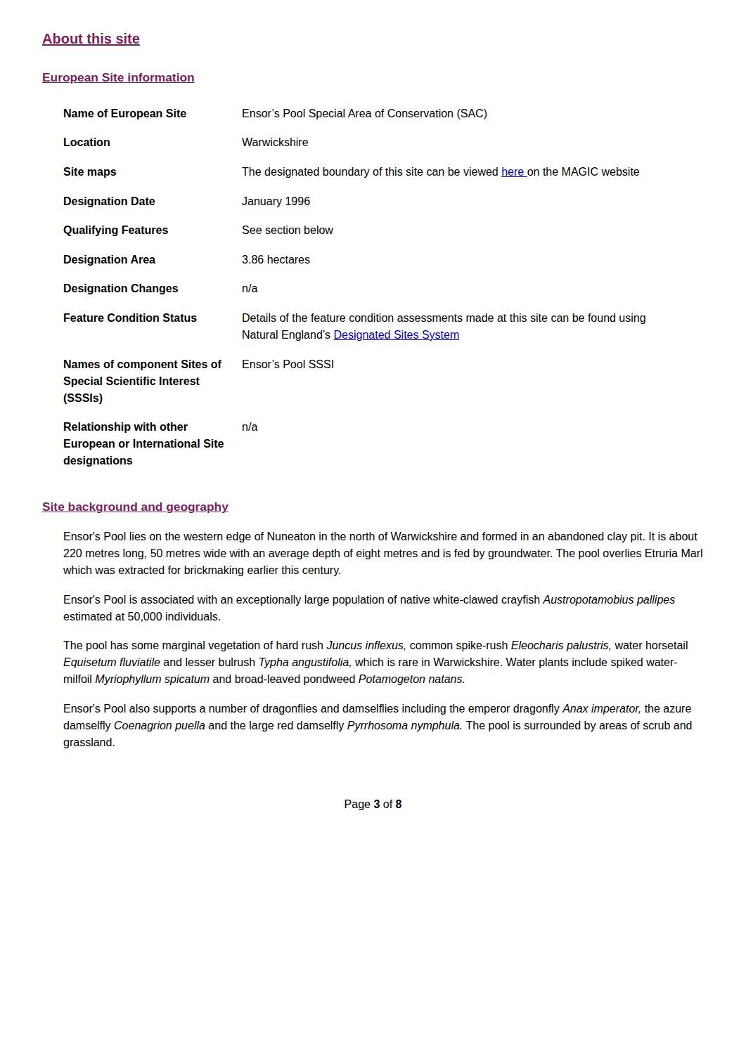About this site
European Site information
| Name of European Site | Ensor’s Pool Special Area of Conservation (SAC) |
| Location | Warwickshire |
| Site maps | The designated boundary of this site can be viewed here on the MAGIC website |
| Designation Date | January 1996 |
| Qualifying Features | See section below |
| Designation Area | 3.86 hectares |
| Designation Changes | n/a |
| Feature Condition Status | Details of the feature condition assessments made at this site can be found using Natural England’s Designated Sites System |
| Names of component Sites of Special Scientific Interest (SSSIs) | Ensor’s Pool SSSI |
| Relationship with other European or International Site designations | n/a |
Site background and geography
Ensor's Pool lies on the western edge of Nuneaton in the north of Warwickshire and formed in an abandoned clay pit. It is about 220 metres long, 50 metres wide with an average depth of eight metres and is fed by groundwater. The pool overlies Etruria Marl which was extracted for brickmaking earlier this century.
Ensor's Pool is associated with an exceptionally large population of native white-clawed crayfish Austropotamobius pallipes estimated at 50,000 individuals.
The pool has some marginal vegetation of hard rush Juncus inflexus, common spike-rush Eleocharis palustris, water horsetail Equisetum fluviatile and lesser bulrush Typha angustifolia, which is rare in Warwickshire. Water plants include spiked water-milfoil Myriophyllum spicatum and broad-leaved pondweed Potamogeton natans.
Ensor's Pool also supports a number of dragonflies and damselflies including the emperor dragonfly Anax imperator, the azure damselfly Coenagrion puella and the large red damselfly Pyrrhosoma nymphula. The pool is surrounded by areas of scrub and grassland.
Page 3 of 8